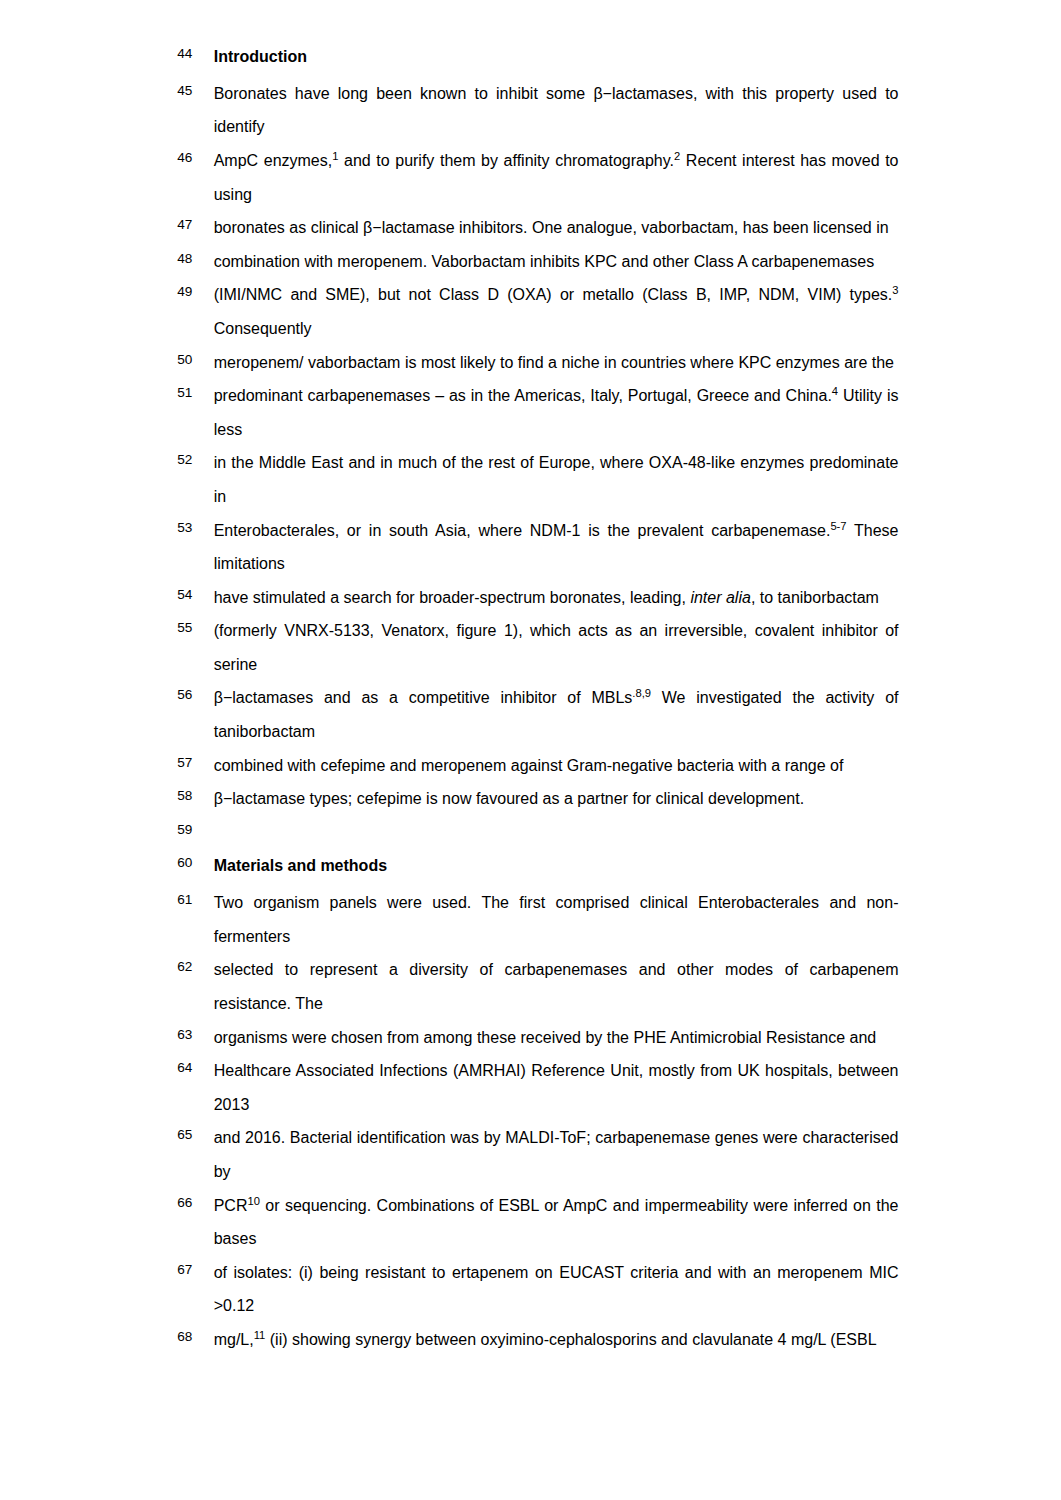Introduction
Boronates have long been known to inhibit some β−lactamases, with this property used to identify
AmpC enzymes,1 and to purify them by affinity chromatography.2 Recent interest has moved to using
boronates as clinical β−lactamase inhibitors. One analogue, vaborbactam, has been licensed in
combination with meropenem. Vaborbactam inhibits KPC and other Class A carbapenemases
(IMI/NMC and SME), but not Class D (OXA) or metallo (Class B, IMP, NDM, VIM) types.3 Consequently
meropenem/ vaborbactam is most likely to find a niche in countries where KPC enzymes are the
predominant carbapenemases – as in the Americas, Italy, Portugal, Greece and China.4 Utility is less
in the Middle East and in much of the rest of Europe, where OXA-48-like enzymes predominate in
Enterobacterales, or in south Asia, where NDM-1 is the prevalent carbapenemase.5-7 These limitations
have stimulated a search for broader-spectrum boronates, leading, inter alia, to taniborbactam
(formerly VNRX-5133, Venatorx, figure 1), which acts as an irreversible, covalent inhibitor of serine
β−lactamases and as a competitive inhibitor of MBLs.8,9 We investigated the activity of taniborbactam
combined with cefepime and meropenem against Gram-negative bacteria with a range of
β−lactamase types; cefepime is now favoured as a partner for clinical development.
Materials and methods
Two organism panels were used. The first comprised clinical Enterobacterales and non-fermenters
selected to represent a diversity of carbapenemases and other modes of carbapenem resistance. The
organisms were chosen from among these received by the PHE Antimicrobial Resistance and
Healthcare Associated Infections (AMRHAI) Reference Unit, mostly from UK hospitals, between 2013
and 2016. Bacterial identification was by MALDI-ToF; carbapenemase genes were characterised by
PCR10 or sequencing. Combinations of ESBL or AmpC and impermeability were inferred on the bases
of isolates: (i) being resistant to ertapenem on EUCAST criteria and with an meropenem MIC >0.12
mg/L,11 (ii) showing synergy between oxyimino-cephalosporins and clavulanate 4 mg/L (ESBL